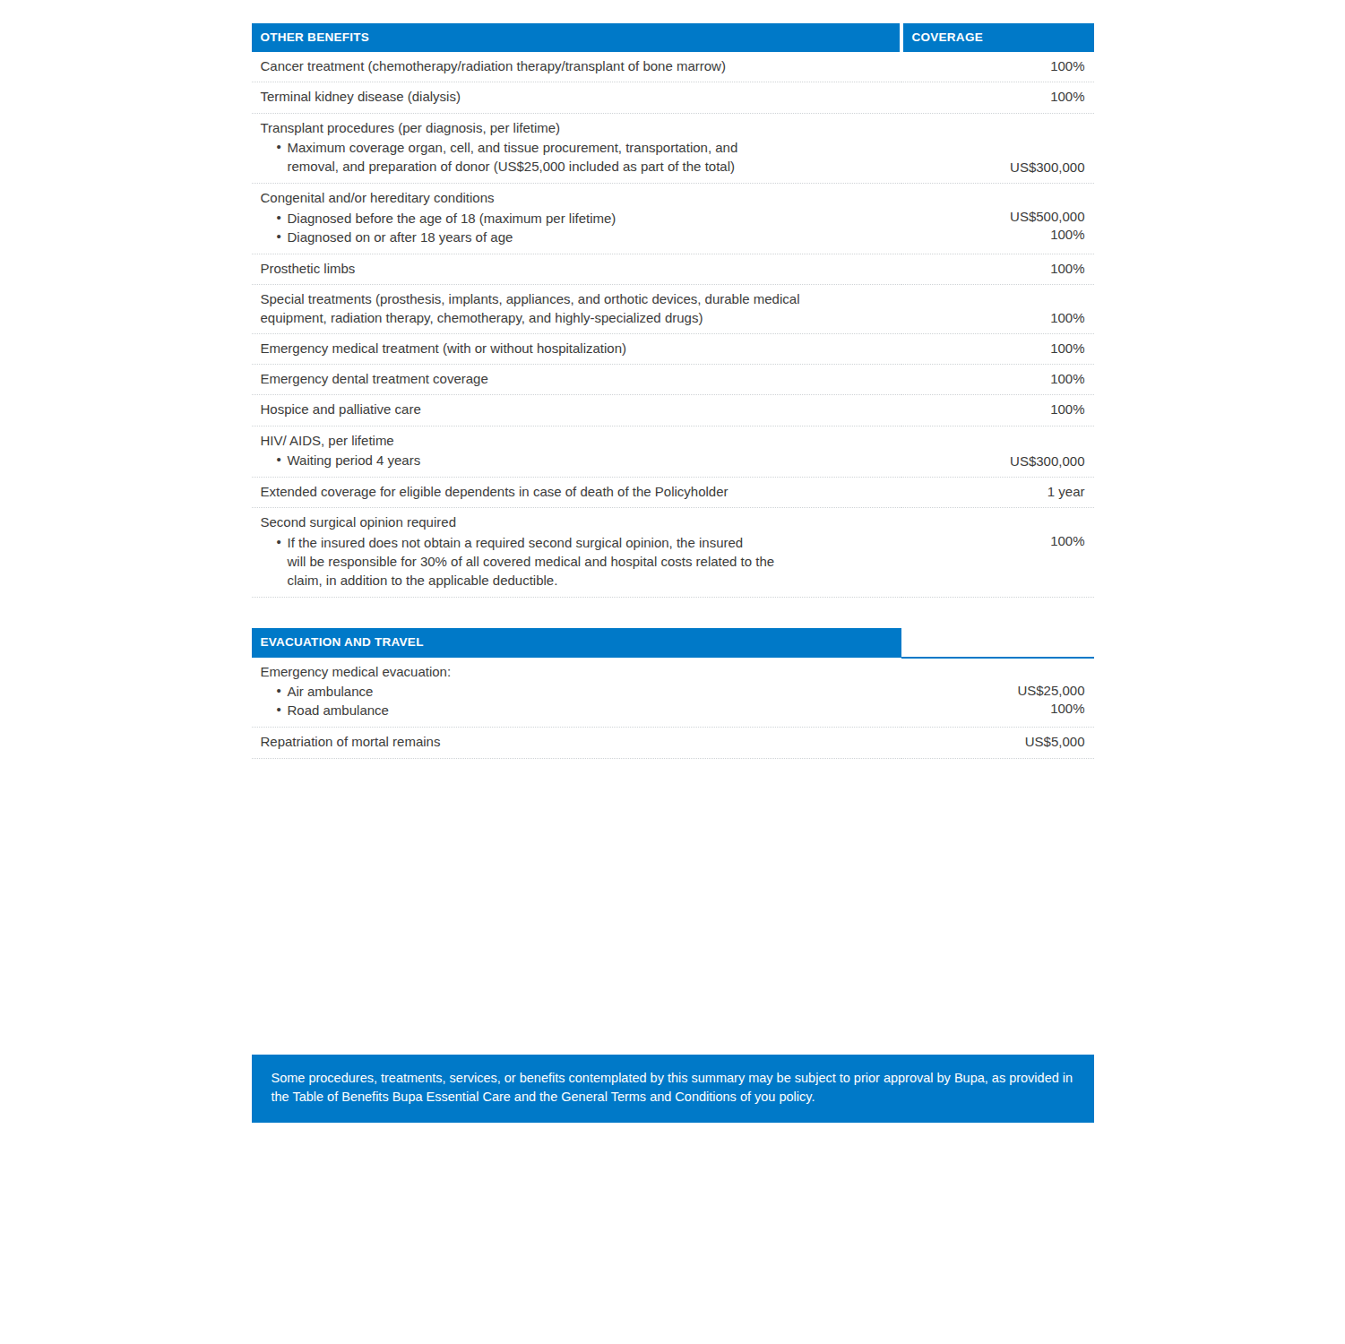| Other benefits | Coverage |
| --- | --- |
| Cancer treatment (chemotherapy/radiation therapy/transplant of bone marrow) | 100% |
| Terminal kidney disease (dialysis) | 100% |
| Transplant procedures (per diagnosis, per lifetime) Maximum coverage organ, cell, and tissue procurement, transportation, and removal, and preparation of donor (US$25,000 included as part of the total) | US$300,000 |
| Congenital and/or hereditary conditions Diagnosed before the age of 18 (maximum per lifetime) Diagnosed on or after 18 years of age | US$500,000 100% |
| Prosthetic limbs | 100% |
| Special treatments (prosthesis, implants, appliances, and orthotic devices, durable medical equipment, radiation therapy, chemotherapy, and highly-specialized drugs) | 100% |
| Emergency medical treatment (with or without hospitalization) | 100% |
| Emergency dental treatment coverage | 100% |
| Hospice and palliative care | 100% |
| HIV/ AIDS, per lifetime Waiting period 4 years | US$300,000 |
| Extended coverage for eligible dependents in case of death of the Policyholder | 1 year |
| Second surgical opinion required If the insured does not obtain a required second surgical opinion, the insured will be responsible for 30% of all covered medical and hospital costs related to the claim, in addition to the applicable deductible. | 100% |
| Evacuation and travel | |
| --- | --- |
| Emergency medical evacuation: Air ambulance Road ambulance | US$25,000 100% |
| Repatriation of mortal remains | US$5,000 |
Some procedures, treatments, services, or benefits contemplated by this summary may be subject to prior approval by Bupa, as provided in the Table of Benefits Bupa Essential Care and the General Terms and Conditions of you policy.